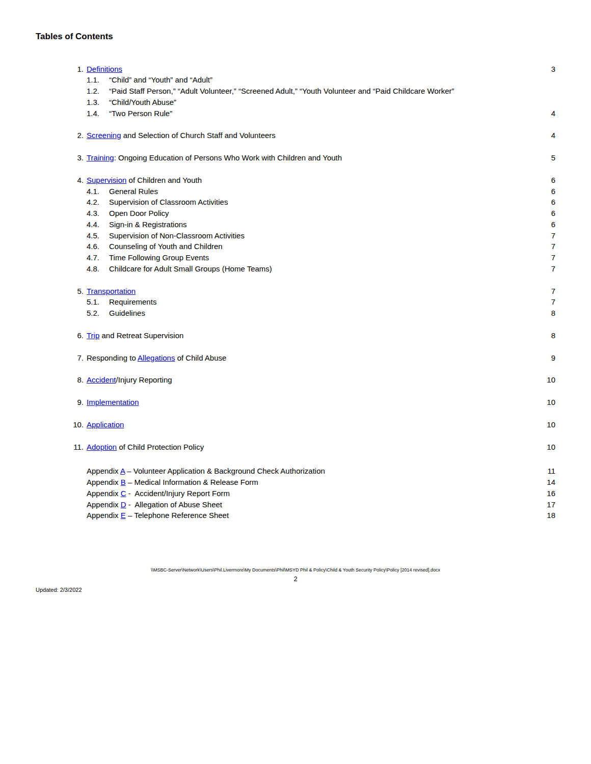Tables of Contents
1. Definitions 3
1.1. “Child” and “Youth” and “Adult”
1.2. “Paid Staff Person,” “Adult Volunteer,” “Screened Adult,” “Youth Volunteer and “Paid Childcare Worker”
1.3. “Child/Youth Abuse”
1.4. “Two Person Rule” 4
2. Screening and Selection of Church Staff and Volunteers 4
3. Training: Ongoing Education of Persons Who Work with Children and Youth 5
4. Supervision of Children and Youth 6
4.1. General Rules 6
4.2. Supervision of Classroom Activities 6
4.3. Open Door Policy 6
4.4. Sign-in & Registrations 6
4.5. Supervision of Non-Classroom Activities 7
4.6. Counseling of Youth and Children 7
4.7. Time Following Group Events 7
4.8. Childcare for Adult Small Groups (Home Teams) 7
5. Transportation 7
5.1. Requirements 7
5.2. Guidelines 8
6. Trip and Retreat Supervision 8
7. Responding to Allegations of Child Abuse 9
8. Accident/Injury Reporting 10
9. Implementation 10
10. Application 10
11. Adoption of Child Protection Policy 10
Appendix A – Volunteer Application & Background Check Authorization 11
Appendix B – Medical Information & Release Form 14
Appendix C - Accident/Injury Report Form 16
Appendix D - Allegation of Abuse Sheet 17
Appendix E – Telephone Reference Sheet 18
\\MSBC-Server\Network\Users\Phil.Livermore\My Documents\Phil\MSYD Phil & Policy\Child & Youth Security Policy\Policy [2014 revised].docx
2
Updated: 2/3/2022